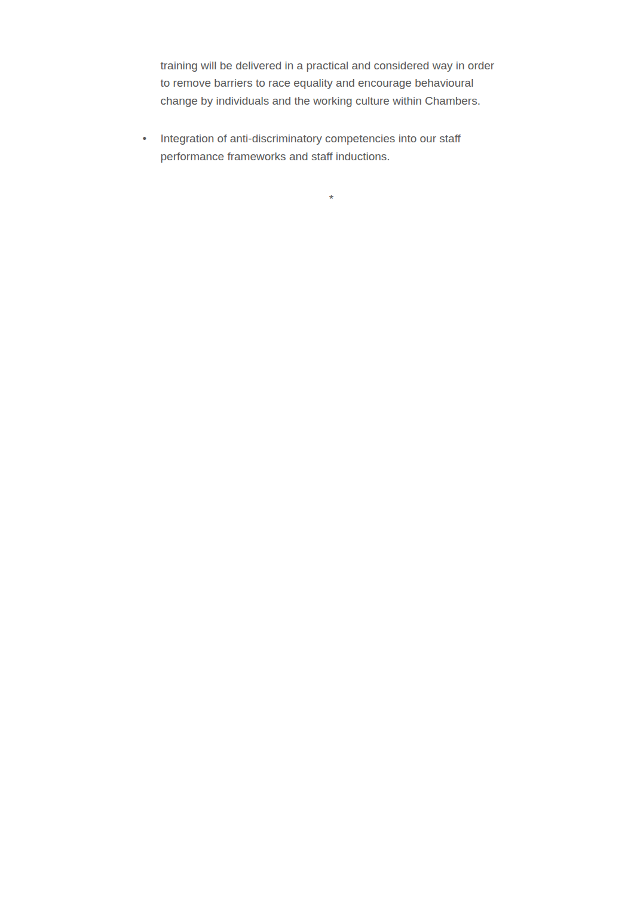training will be delivered in a practical and considered way in order to remove barriers to race equality and encourage behavioural change by individuals and the working culture within Chambers.
Integration of anti-discriminatory competencies into our staff performance frameworks and staff inductions.
*